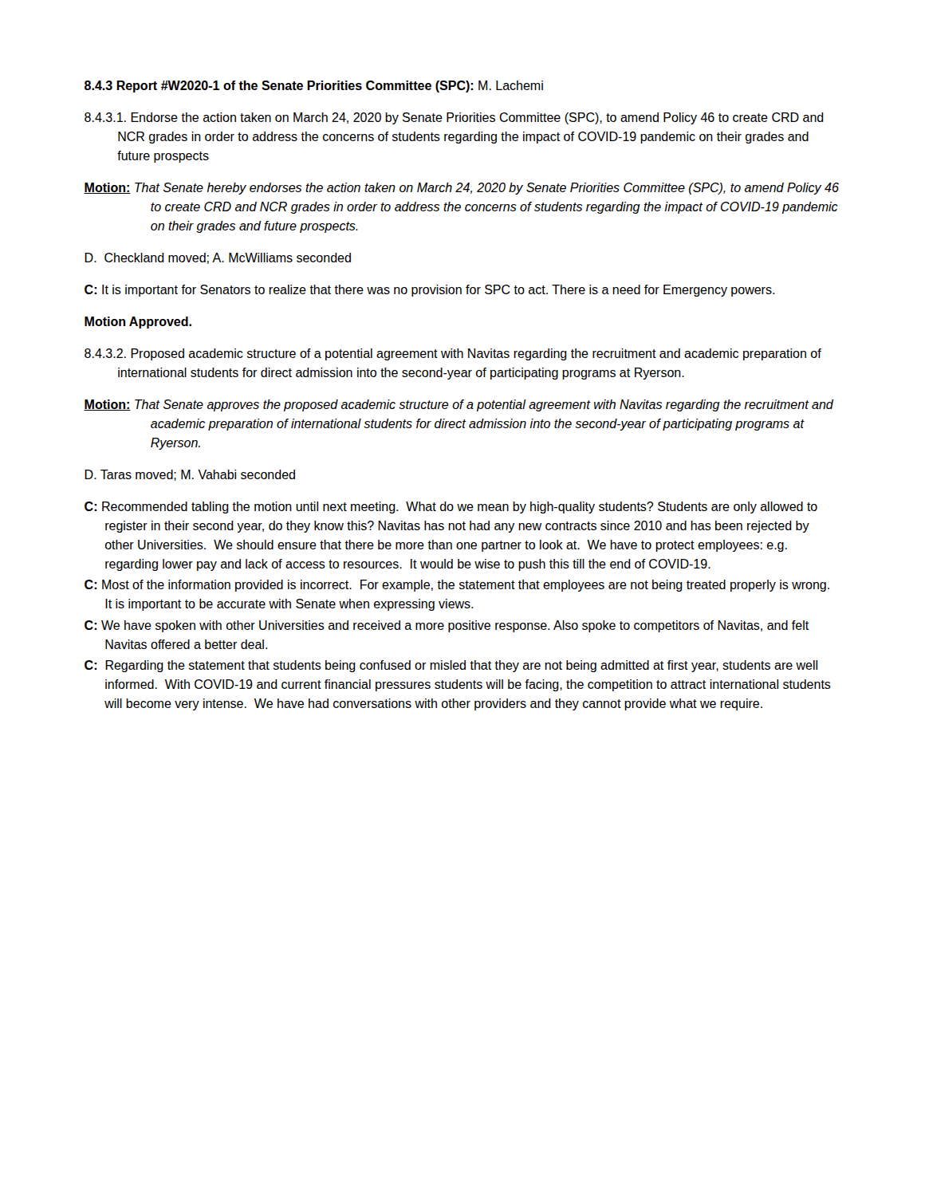8.4.3 Report #W2020-1 of the Senate Priorities Committee (SPC): M. Lachemi
8.4.3.1. Endorse the action taken on March 24, 2020 by Senate Priorities Committee (SPC), to amend Policy 46 to create CRD and NCR grades in order to address the concerns of students regarding the impact of COVID-19 pandemic on their grades and future prospects
Motion: That Senate hereby endorses the action taken on March 24, 2020 by Senate Priorities Committee (SPC), to amend Policy 46 to create CRD and NCR grades in order to address the concerns of students regarding the impact of COVID-19 pandemic on their grades and future prospects.
D. Checkland moved; A. McWilliams seconded
C: It is important for Senators to realize that there was no provision for SPC to act. There is a need for Emergency powers.
Motion Approved.
8.4.3.2. Proposed academic structure of a potential agreement with Navitas regarding the recruitment and academic preparation of international students for direct admission into the second-year of participating programs at Ryerson.
Motion: That Senate approves the proposed academic structure of a potential agreement with Navitas regarding the recruitment and academic preparation of international students for direct admission into the second-year of participating programs at Ryerson.
D. Taras moved; M. Vahabi seconded
C: Recommended tabling the motion until next meeting. What do we mean by high-quality students? Students are only allowed to register in their second year, do they know this? Navitas has not had any new contracts since 2010 and has been rejected by other Universities. We should ensure that there be more than one partner to look at. We have to protect employees: e.g. regarding lower pay and lack of access to resources. It would be wise to push this till the end of COVID-19.
C: Most of the information provided is incorrect. For example, the statement that employees are not being treated properly is wrong. It is important to be accurate with Senate when expressing views.
C: We have spoken with other Universities and received a more positive response. Also spoke to competitors of Navitas, and felt Navitas offered a better deal.
C: Regarding the statement that students being confused or misled that they are not being admitted at first year, students are well informed. With COVID-19 and current financial pressures students will be facing, the competition to attract international students will become very intense. We have had conversations with other providers and they cannot provide what we require.